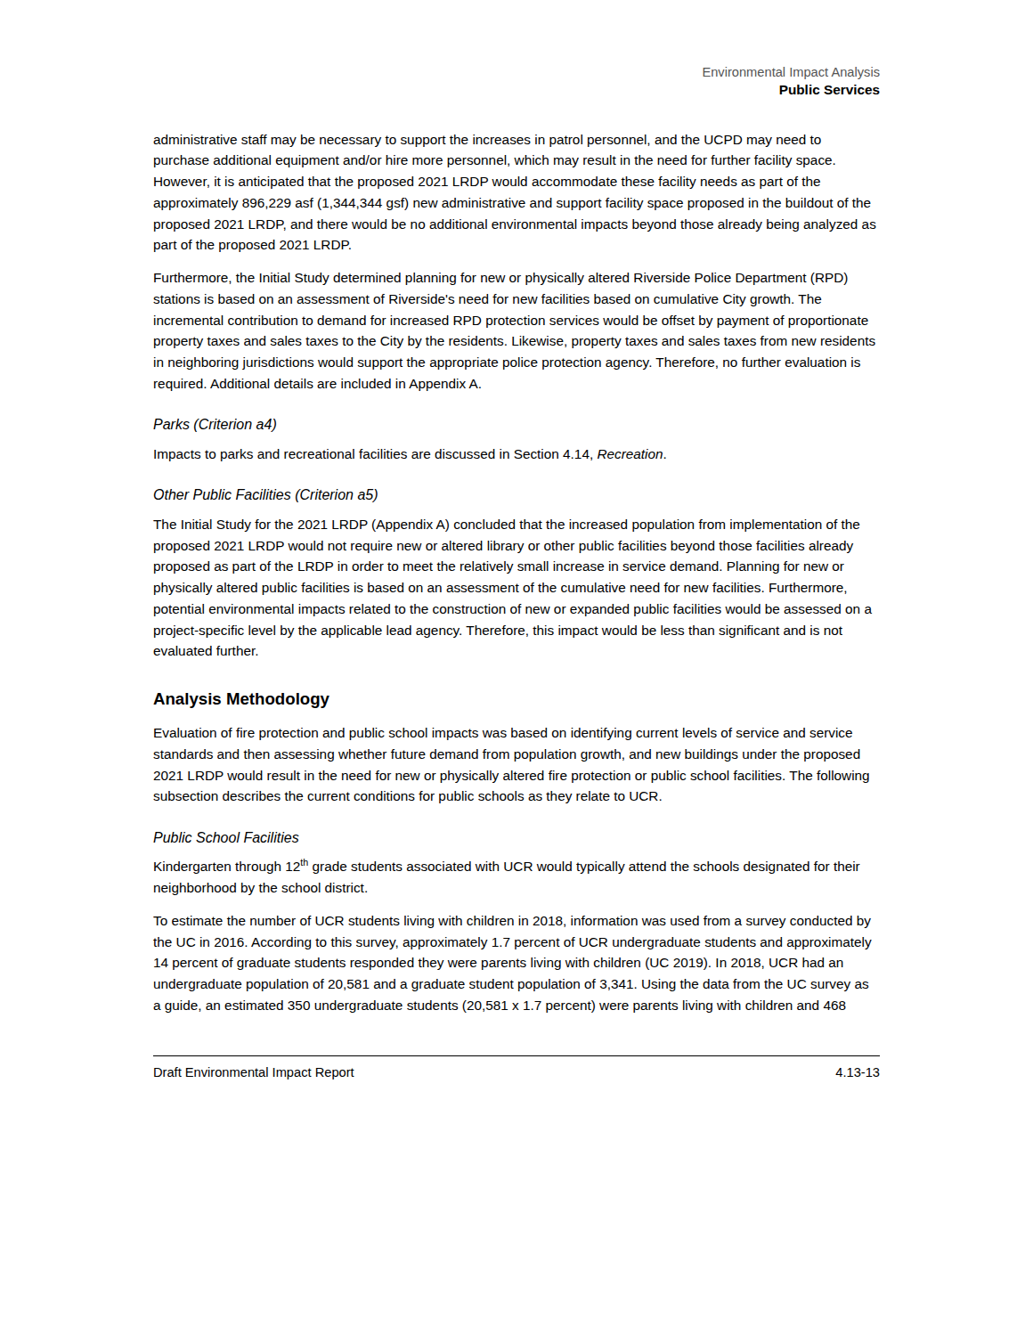Environmental Impact Analysis Public Services
administrative staff may be necessary to support the increases in patrol personnel, and the UCPD may need to purchase additional equipment and/or hire more personnel, which may result in the need for further facility space. However, it is anticipated that the proposed 2021 LRDP would accommodate these facility needs as part of the approximately 896,229 asf (1,344,344 gsf) new administrative and support facility space proposed in the buildout of the proposed 2021 LRDP, and there would be no additional environmental impacts beyond those already being analyzed as part of the proposed 2021 LRDP.
Furthermore, the Initial Study determined planning for new or physically altered Riverside Police Department (RPD) stations is based on an assessment of Riverside's need for new facilities based on cumulative City growth. The incremental contribution to demand for increased RPD protection services would be offset by payment of proportionate property taxes and sales taxes to the City by the residents. Likewise, property taxes and sales taxes from new residents in neighboring jurisdictions would support the appropriate police protection agency. Therefore, no further evaluation is required. Additional details are included in Appendix A.
Parks (Criterion a4)
Impacts to parks and recreational facilities are discussed in Section 4.14, Recreation.
Other Public Facilities (Criterion a5)
The Initial Study for the 2021 LRDP (Appendix A) concluded that the increased population from implementation of the proposed 2021 LRDP would not require new or altered library or other public facilities beyond those facilities already proposed as part of the LRDP in order to meet the relatively small increase in service demand. Planning for new or physically altered public facilities is based on an assessment of the cumulative need for new facilities. Furthermore, potential environmental impacts related to the construction of new or expanded public facilities would be assessed on a project-specific level by the applicable lead agency. Therefore, this impact would be less than significant and is not evaluated further.
Analysis Methodology
Evaluation of fire protection and public school impacts was based on identifying current levels of service and service standards and then assessing whether future demand from population growth, and new buildings under the proposed 2021 LRDP would result in the need for new or physically altered fire protection or public school facilities. The following subsection describes the current conditions for public schools as they relate to UCR.
Public School Facilities
Kindergarten through 12th grade students associated with UCR would typically attend the schools designated for their neighborhood by the school district.
To estimate the number of UCR students living with children in 2018, information was used from a survey conducted by the UC in 2016. According to this survey, approximately 1.7 percent of UCR undergraduate students and approximately 14 percent of graduate students responded they were parents living with children (UC 2019). In 2018, UCR had an undergraduate population of 20,581 and a graduate student population of 3,341. Using the data from the UC survey as a guide, an estimated 350 undergraduate students (20,581 x 1.7 percent) were parents living with children and 468
Draft Environmental Impact Report 4.13-13